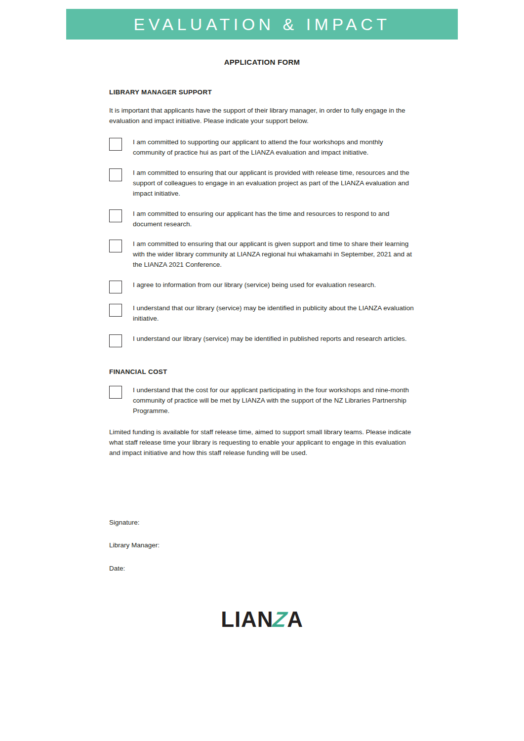Evaluation & Impact
APPLICATION FORM
LIBRARY MANAGER SUPPORT
It is important that applicants have the support of their library manager, in order to fully engage in the evaluation and impact initiative. Please indicate your support below.
I am committed to supporting our applicant to attend the four workshops and monthly community of practice hui as part of the LIANZA evaluation and impact initiative.
I am committed to ensuring that our applicant is provided with release time, resources and the support of colleagues to engage in an evaluation project as part of the LIANZA evaluation and impact initiative.
I am committed to ensuring our applicant has the time and resources to respond to and document research.
I am committed to ensuring that our applicant is given support and time to share their learning with the wider library community at LIANZA regional hui whakamahi in September, 2021 and at the LIANZA 2021 Conference.
I agree to information from our library (service) being used for evaluation research.
I understand that our library (service) may be identified in publicity about the LIANZA evaluation initiative.
I understand our library (service) may be identified in published reports and research articles.
FINANCIAL COST
I understand that the cost for our applicant participating in the four workshops and nine-month community of practice will be met by LIANZA with the support of the NZ Libraries Partnership Programme.
Limited funding is available for staff release time, aimed to support small library teams. Please indicate what staff release time your library is requesting to enable your applicant to engage in this evaluation and impact initiative and how this staff release funding will be used.
Signature:
Library Manager:
Date:
LIANZA